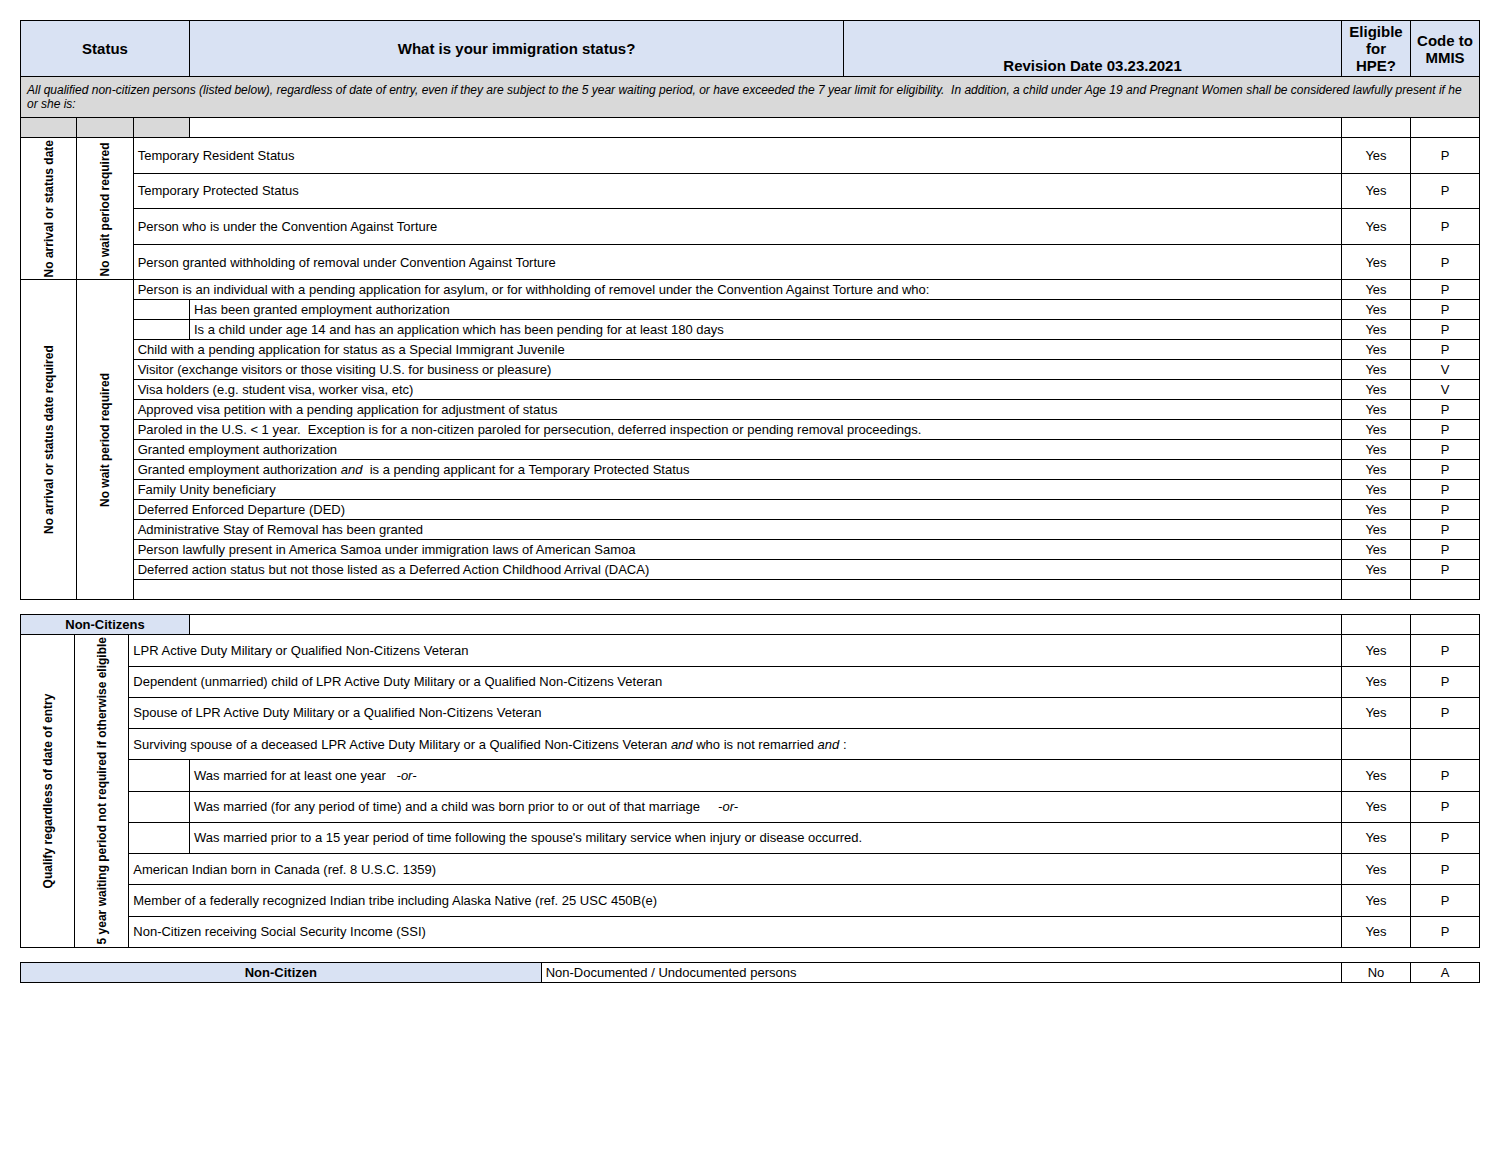| Status | What is your immigration status? | Revision Date 03.23.2021 | Eligible for HPE? | Code to MMIS |
| All qualified non-citizen persons (listed below), regardless of date of entry, even if they are subject to the 5 year waiting period, or have exceeded the 7 year limit for eligibility. In addition, a child under Age 19 and Pregnant Women shall be considered lawfully present if he or she is: |
| No arrival or status date | No wait period required | Temporary Resident Status | Yes | P |
| Temporary Protected Status | Yes | P |
| Person who is under the Convention Against Torture | Yes | P |
| Person granted withholding of removal under Convention Against Torture | Yes | P |
| No arrival or status date required | No wait period required | Person is an individual with a pending application for asylum, or for withholding of removel under the Convention Against Torture and who: | Yes | P |
| | Has been granted employment authorization | Yes | P |
| | Is a child under age 14 and has an application which has been pending for at least 180 days | Yes | P |
| Child with a pending application for status as a Special Immigrant Juvenile | Yes | P |
| Visitor (exchange visitors or those visiting U.S. for business or pleasure) | Yes | V |
| Visa holders (e.g. student visa, worker visa, etc) | Yes | V |
| Approved visa petition with a pending application for adjustment of status | Yes | P |
| Paroled in the U.S. < 1 year. Exception is for a non-citizen paroled for persecution, deferred inspection or pending removal proceedings. | Yes | P |
| Granted employment authorization | Yes | P |
| Granted employment authorization and is a pending applicant for a Temporary Protected Status | Yes | P |
| Family Unity beneficiary | Yes | P |
| Deferred Enforced Departure (DED) | Yes | P |
| Administrative Stay of Removal has been granted | Yes | P |
| Person lawfully present in America Samoa under immigration laws of American Samoa | Yes | P |
| Deferred action status but not those listed as a Deferred Action Childhood Arrival (DACA) | Yes | P |
| Non-Citizens | | | |
| Qualify regardless of date of entry | 5 year waiting period not required if otherwise eligible | LPR Active Duty Military or Qualified Non-Citizens Veteran | Yes | P |
| Dependent (unmarried) child of LPR Active Duty Military or a Qualified Non-Citizens Veteran | Yes | P |
| Spouse of LPR Active Duty Military or a Qualified Non-Citizens Veteran | Yes | P |
| Surviving spouse of a deceased LPR Active Duty Military or a Qualified Non-Citizens Veteran and who is not remarried and : | | |
| | Was married for at least one year -or- | Yes | P |
| | Was married (for any period of time) and a child was born prior to or out of that marriage -or- | Yes | P |
| | Was married prior to a 15 year period of time following the spouse's military service when injury or disease occurred. | Yes | P |
| American Indian born in Canada (ref. 8 U.S.C. 1359) | Yes | P |
| Member of a federally recognized Indian tribe including Alaska Native (ref. 25 USC 450B(e) | Yes | P |
| Non-Citizen receiving Social Security Income (SSI) | Yes | P |
| Non-Citizen | Non-Documented / Undocumented persons | No | A |